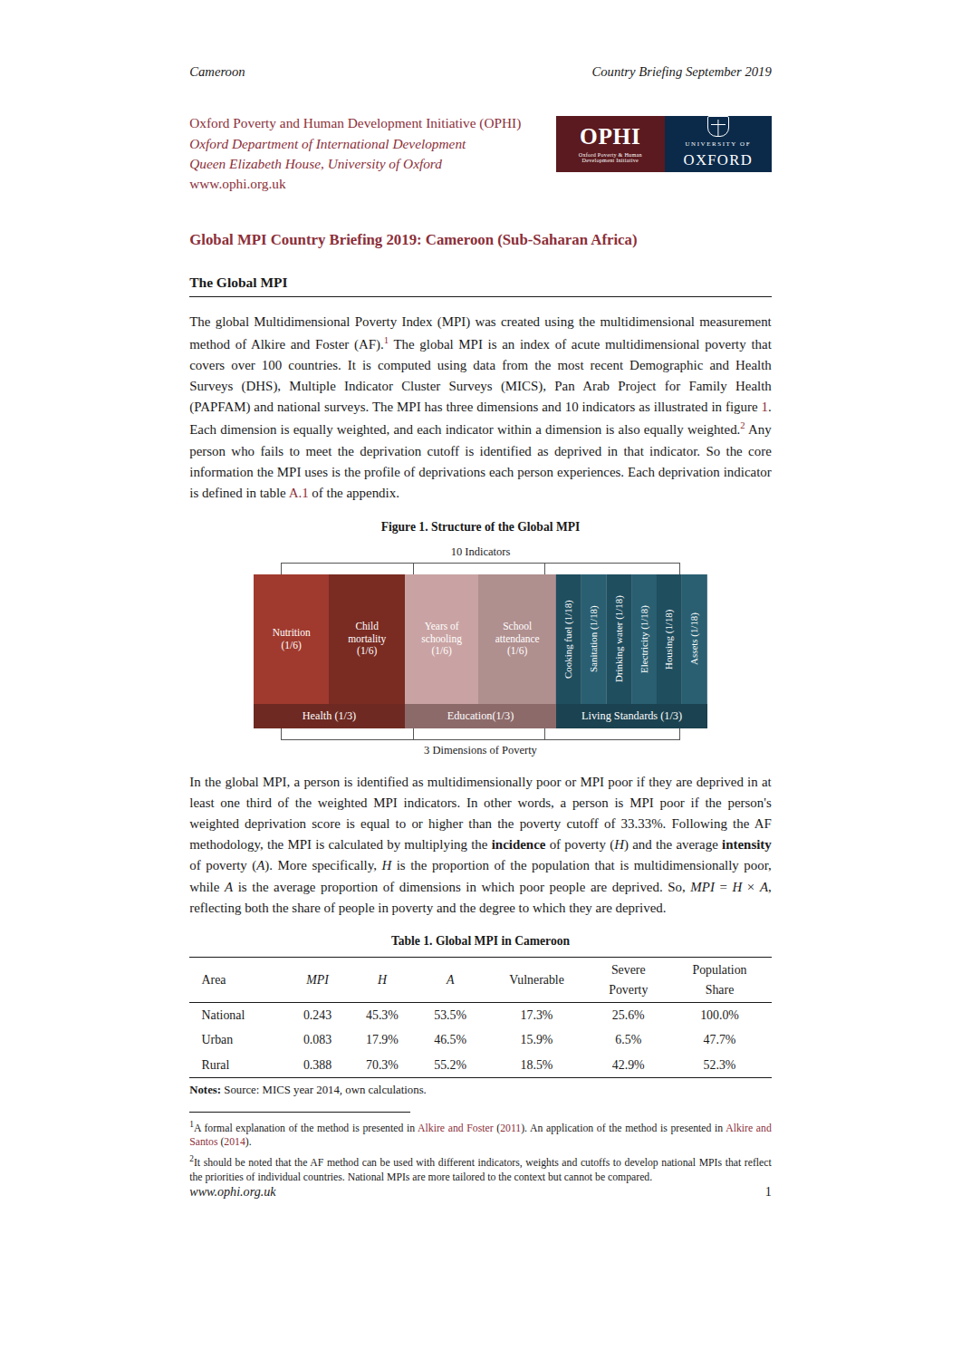Cameroon Country Briefing September 2019
Oxford Poverty and Human Development Initiative (OPHI)
Oxford Department of International Development
Queen Elizabeth House, University of Oxford
www.ophi.org.uk
OPHI
Oxford Poverty & Human
Development Initiative
UNIVERSITY OF
OXFORD
Global MPI Country Briefing 2019: Cameroon (Sub-Saharan Africa)
The Global MPI
The global Multidimensional Poverty Index (MPI) was created using the multidimensional measurement method of Alkire and Foster (AF).1 The global MPI is an index of acute multidimensional poverty that covers over 100 countries. It is computed using data from the most recent Demographic and Health Surveys (DHS), Multiple Indicator Cluster Surveys (MICS), Pan Arab Project for Family Health (PAPFAM) and national surveys. The MPI has three dimensions and 10 indicators as illustrated in figure 1. Each dimension is equally weighted, and each indicator within a dimension is also equally weighted.2 Any person who fails to meet the deprivation cutoff is identified as deprived in that indicator. So the core information the MPI uses is the profile of deprivations each person experiences. Each deprivation indicator is defined in table A.1 of the appendix.
Figure 1. Structure of the Global MPI
10 Indicators
Nutrition
(1/6)
Child
mortality
(1/6)
Health (1/3)
Years of
schooling
(1/6)
School
attendance
(1/6)
Education(1/3)
Cooking fuel (1/18)
Sanitation (1/18)
Drinking water (1/18)
Electricity (1/18)
Housing (1/18)
Assets (1/18)
Living Standards (1/3)
3 Dimensions of Poverty
In the global MPI, a person is identified as multidimensionally poor or MPI poor if they are deprived in at least one third of the weighted MPI indicators. In other words, a person is MPI poor if the person's weighted deprivation score is equal to or higher than the poverty cutoff of 33.33%. Following the AF methodology, the MPI is calculated by multiplying the incidence of poverty (H) and the average intensity of poverty (A). More specifically, H is the proportion of the population that is multidimensionally poor, while A is the average proportion of dimensions in which poor people are deprived. So, MPI = H × A, reflecting both the share of people in poverty and the degree to which they are deprived.
Table 1. Global MPI in Cameroon
| Area | MPI | H | A | Vulnerable | Severe Poverty | Population Share |
| --- | --- | --- | --- | --- | --- | --- |
| National | 0.243 | 45.3% | 53.5% | 17.3% | 25.6% | 100.0% |
| Urban | 0.083 | 17.9% | 46.5% | 15.9% | 6.5% | 47.7% |
| Rural | 0.388 | 70.3% | 55.2% | 18.5% | 42.9% | 52.3% |
Notes: Source: MICS year 2014, own calculations.
1A formal explanation of the method is presented in Alkire and Foster (2011). An application of the method is presented in Alkire and Santos (2014).
2It should be noted that the AF method can be used with different indicators, weights and cutoffs to develop national MPIs that reflect the priorities of individual countries. National MPIs are more tailored to the context but cannot be compared.
www.ophi.org.uk 1